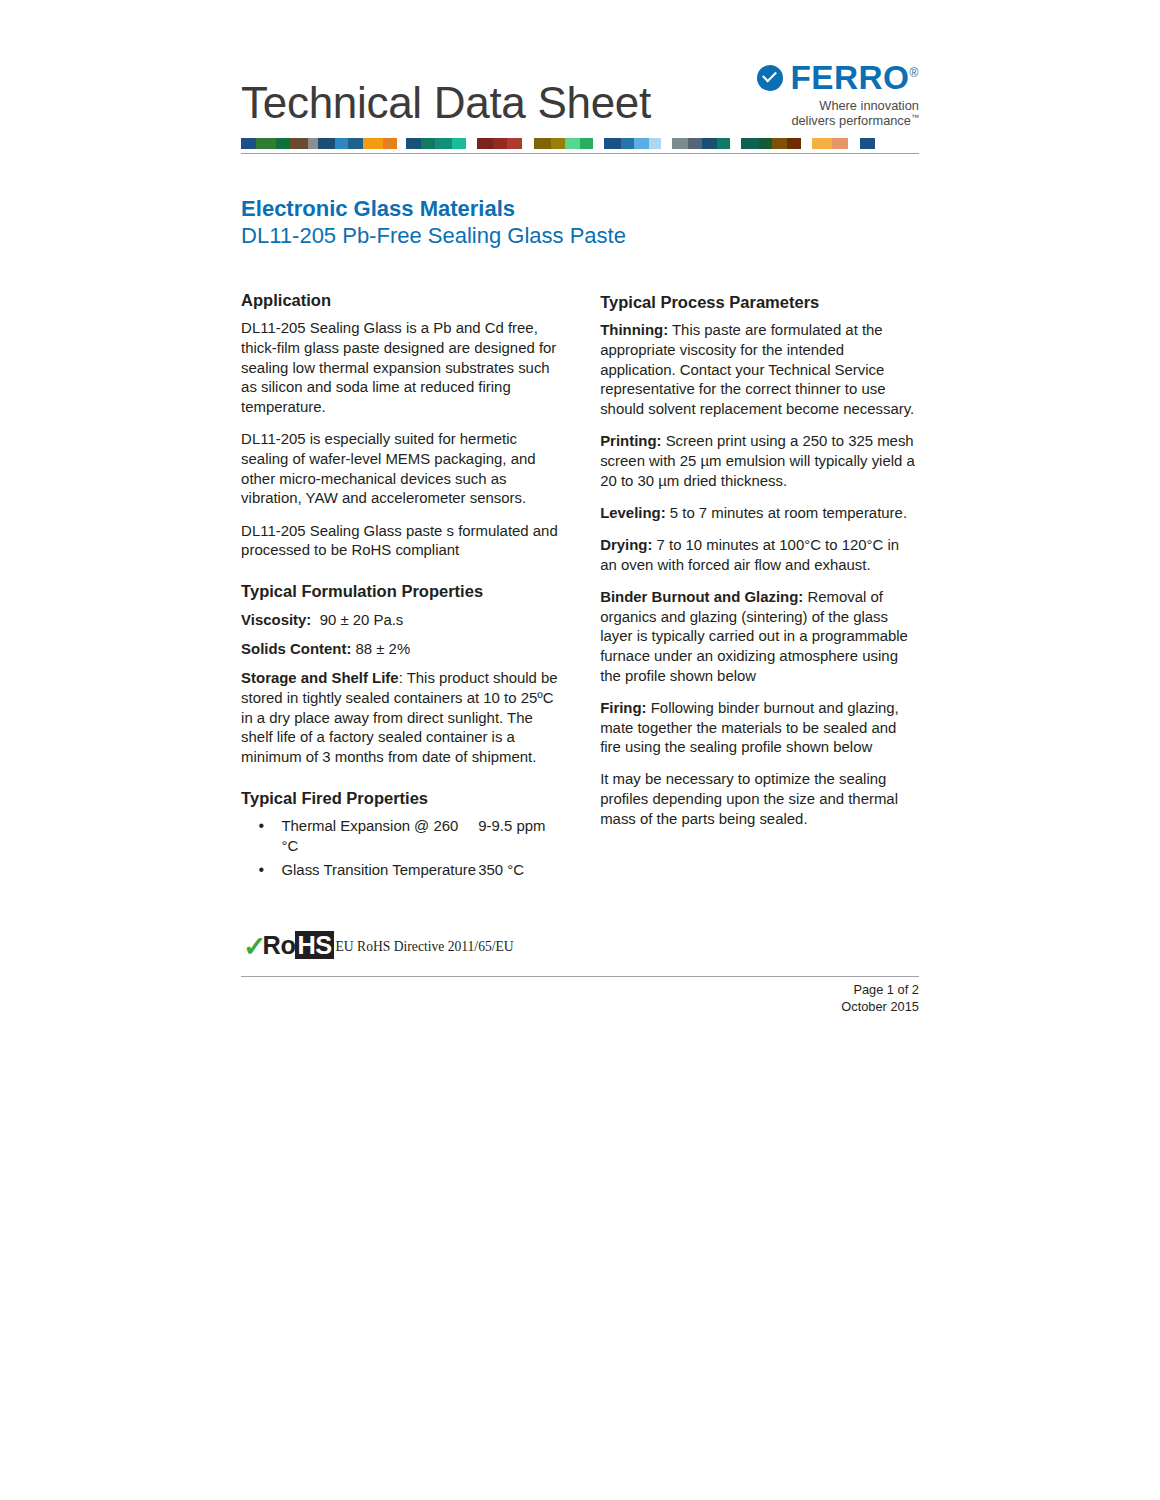Technical Data Sheet
FERRO®
Where innovation delivers performance™
Electronic Glass Materials
DL11-205 Pb-Free Sealing Glass Paste
Application
DL11-205 Sealing Glass is a Pb and Cd free, thick-film glass paste designed are designed for sealing low thermal expansion substrates such as silicon and soda lime at reduced firing temperature.
DL11-205 is especially suited for hermetic sealing of wafer-level MEMS packaging, and other micro-mechanical devices such as vibration, YAW and accelerometer sensors.
DL11-205 Sealing Glass paste s formulated and processed to be RoHS compliant
Typical Formulation Properties
Viscosity: 90 ± 20 Pa.s
Solids Content: 88 ± 2%
Storage and Shelf Life: This product should be stored in tightly sealed containers at 10 to 25ºC in a dry place away from direct sunlight. The shelf life of a factory sealed container is a minimum of 3 months from date of shipment.
Typical Fired Properties
Thermal Expansion @ 260 °C 9-9.5 ppm
Glass Transition Temperature 350 °C
Typical Process Parameters
Thinning: This paste are formulated at the appropriate viscosity for the intended application. Contact your Technical Service representative for the correct thinner to use should solvent replacement become necessary.
Printing: Screen print using a 250 to 325 mesh screen with 25 µm emulsion will typically yield a 20 to 30 µm dried thickness.
Leveling: 5 to 7 minutes at room temperature.
Drying: 7 to 10 minutes at 100°C to 120°C in an oven with forced air flow and exhaust.
Binder Burnout and Glazing: Removal of organics and glazing (sintering) of the glass layer is typically carried out in a programmable furnace under an oxidizing atmosphere using the profile shown below
Firing: Following binder burnout and glazing, mate together the materials to be sealed and fire using the sealing profile shown below
It may be necessary to optimize the sealing profiles depending upon the size and thermal mass of the parts being sealed.
✓RoHS
EU RoHS Directive 2011/65/EU
Page 1 of 2
October 2015